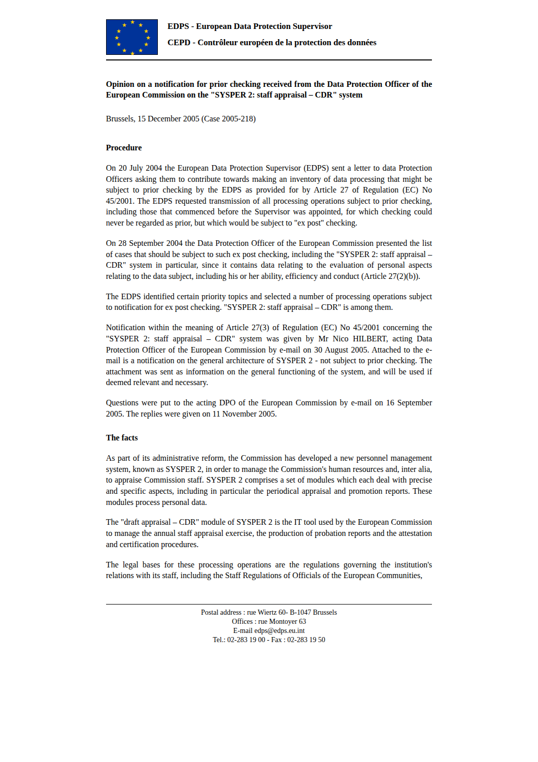★ ★ ★ ★ ★ ★ ★ ★ ★ ★ ★ ★
EDPS - European Data Protection Supervisor
CEPD - Contrôleur européen de la protection des données
Opinion on a notification for prior checking received from the Data Protection Officer of the European Commission on the "SYSPER 2: staff appraisal – CDR" system
Brussels, 15 December 2005 (Case 2005-218)
Procedure
On 20 July 2004 the European Data Protection Supervisor (EDPS) sent a letter to data Protection Officers asking them to contribute towards making an inventory of data processing that might be subject to prior checking by the EDPS as provided for by Article 27 of Regulation (EC) No 45/2001. The EDPS requested transmission of all processing operations subject to prior checking, including those that commenced before the Supervisor was appointed, for which checking could never be regarded as prior, but which would be subject to "ex post" checking.
On 28 September 2004 the Data Protection Officer of the European Commission presented the list of cases that should be subject to such ex post checking, including the "SYSPER 2: staff appraisal –CDR" system in particular, since it contains data relating to the evaluation of personal aspects relating to the data subject, including his or her ability, efficiency and conduct (Article 27(2)(b)).
The EDPS identified certain priority topics and selected a number of processing operations subject to notification for ex post checking. "SYSPER 2: staff appraisal – CDR" is among them.
Notification within the meaning of Article 27(3) of Regulation (EC) No 45/2001 concerning the "SYSPER 2: staff appraisal – CDR" system was given by Mr Nico HILBERT, acting Data Protection Officer of the European Commission by e-mail on 30 August 2005. Attached to the e-mail is a notification on the general architecture of SYSPER 2 - not subject to prior checking. The attachment was sent as information on the general functioning of the system, and will be used if deemed relevant and necessary.
Questions were put to the acting DPO of the European Commission by e-mail on 16 September 2005. The replies were given on 11 November 2005.
The facts
As part of its administrative reform, the Commission has developed a new personnel management system, known as SYSPER 2, in order to manage the Commission's human resources and, inter alia, to appraise Commission staff. SYSPER 2 comprises a set of modules which each deal with precise and specific aspects, including in particular the periodical appraisal and promotion reports. These modules process personal data.
The "draft appraisal – CDR" module of SYSPER 2 is the IT tool used by the European Commission to manage the annual staff appraisal exercise, the production of probation reports and the attestation and certification procedures.
The legal bases for these processing operations are the regulations governing the institution's relations with its staff, including the Staff Regulations of Officials of the European Communities,
Postal address : rue Wiertz 60- B-1047 Brussels
Offices : rue Montoyer 63
E-mail edps@edps.eu.int
Tel.: 02-283 19 00 - Fax : 02-283 19 50